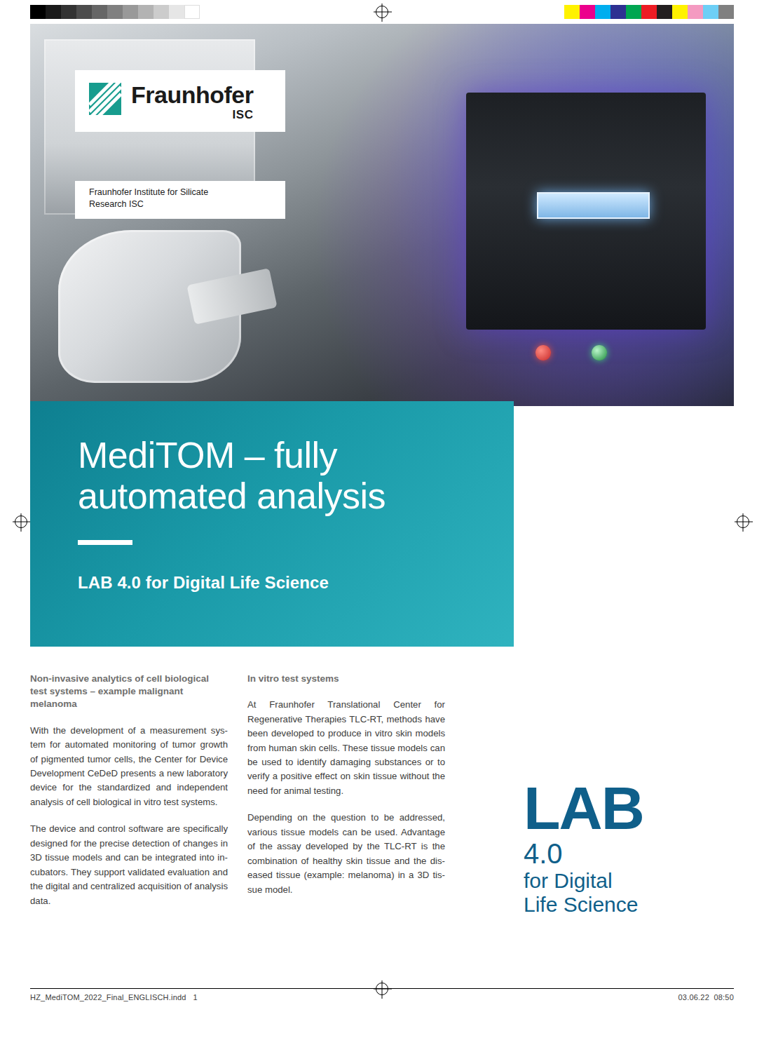Fraunhofer
ISC
Fraunhofer Institute for Silicate
Research ISC
MediTOM – fully
automated analysis
LAB 4.0 for Digital Life Science
Non-invasive analytics of cell biological test systems – example malignant melanoma
With the development of a measurement system for automated monitoring of tumor growth of pigmented tumor cells, the Center for Device Development CeDeD presents a new laboratory device for the standardized and independent analysis of cell biological in vitro test systems.
The device and control software are specifically designed for the precise detection of changes in 3D tissue models and can be integrated into incubators. They support validated evaluation and the digital and centralized acquisition of analysis data.
In vitro test systems
At Fraunhofer Translational Center for Regenerative Therapies TLC-RT, methods have been developed to produce in vitro skin models from human skin cells. These tissue models can be used to identify damaging substances or to verify a positive effect on skin tissue without the need for animal testing.
Depending on the question to be addressed, various tissue models can be used. Advantage of the assay developed by the TLC-RT is the combination of healthy skin tissue and the diseased tissue (example: melanoma) in a 3D tissue model.
LAB 4.0 for Digital Life Science
HZ_MediTOM_2022_Final_ENGLISCH.indd 1
03.06.22 08:50